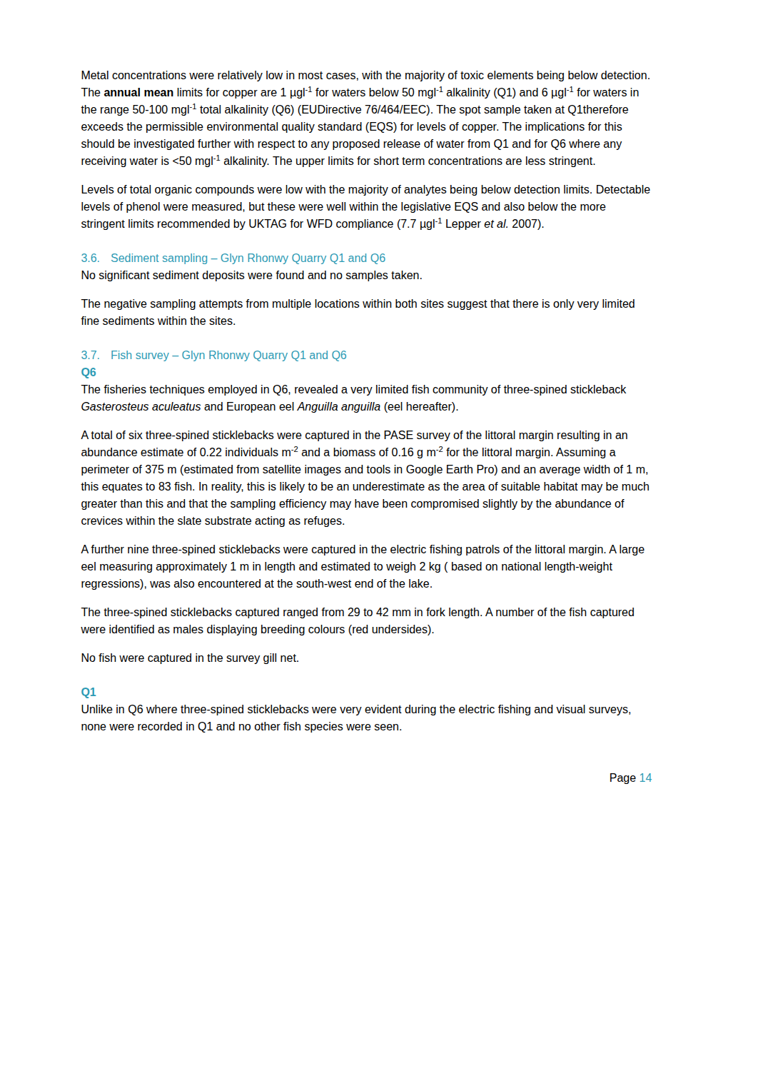Metal concentrations were relatively low in most cases, with the majority of toxic elements being below detection. The annual mean limits for copper are 1 µgl-1 for waters below 50 mgl-1 alkalinity (Q1) and 6 µgl-1 for waters in the range 50-100 mgl-1 total alkalinity (Q6) (EUDirective 76/464/EEC). The spot sample taken at Q1therefore exceeds the permissible environmental quality standard (EQS) for levels of copper. The implications for this should be investigated further with respect to any proposed release of water from Q1 and for Q6 where any receiving water is <50 mgl-1 alkalinity. The upper limits for short term concentrations are less stringent.
Levels of total organic compounds were low with the majority of analytes being below detection limits. Detectable levels of phenol were measured, but these were well within the legislative EQS and also below the more stringent limits recommended by UKTAG for WFD compliance (7.7 µgl-1 Lepper et al. 2007).
3.6. Sediment sampling – Glyn Rhonwy Quarry Q1 and Q6
No significant sediment deposits were found and no samples taken.
The negative sampling attempts from multiple locations within both sites suggest that there is only very limited fine sediments within the sites.
3.7. Fish survey – Glyn Rhonwy Quarry Q1 and Q6
Q6
The fisheries techniques employed in Q6, revealed a very limited fish community of three-spined stickleback Gasterosteus aculeatus and European eel Anguilla anguilla (eel hereafter).
A total of six three-spined sticklebacks were captured in the PASE survey of the littoral margin resulting in an abundance estimate of 0.22 individuals m-2 and a biomass of 0.16 g m-2 for the littoral margin. Assuming a perimeter of 375 m (estimated from satellite images and tools in Google Earth Pro) and an average width of 1 m, this equates to 83 fish. In reality, this is likely to be an underestimate as the area of suitable habitat may be much greater than this and that the sampling efficiency may have been compromised slightly by the abundance of crevices within the slate substrate acting as refuges.
A further nine three-spined sticklebacks were captured in the electric fishing patrols of the littoral margin. A large eel measuring approximately 1 m in length and estimated to weigh 2 kg ( based on national length-weight regressions), was also encountered at the south-west end of the lake.
The three-spined sticklebacks captured ranged from 29 to 42 mm in fork length. A number of the fish captured were identified as males displaying breeding colours (red undersides).
No fish were captured in the survey gill net.
Q1
Unlike in Q6 where three-spined sticklebacks were very evident during the electric fishing and visual surveys, none were recorded in Q1 and no other fish species were seen.
Page 14